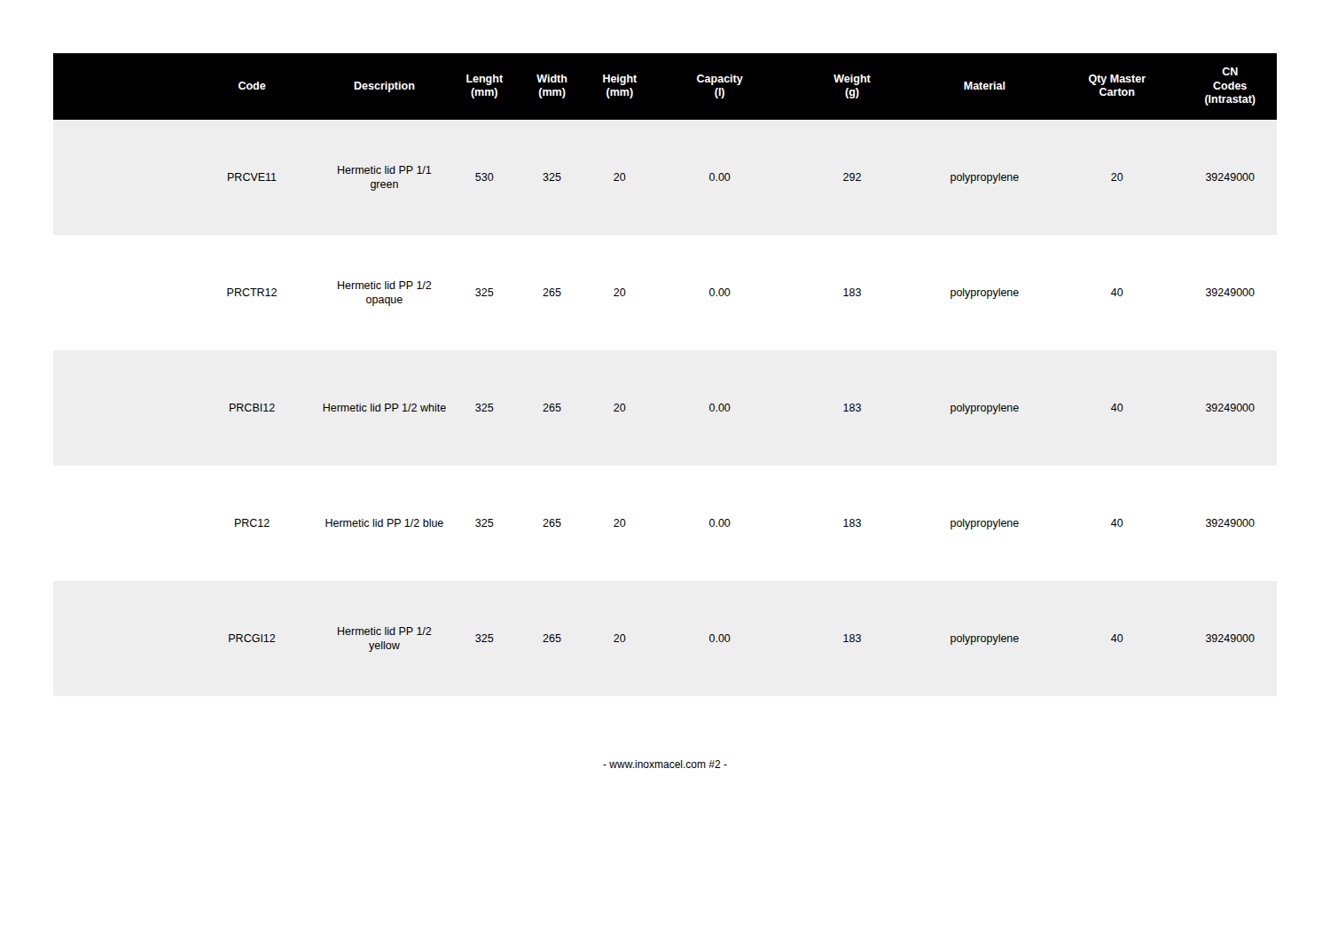| | Code | Description | Lenght (mm) | Width (mm) | Height (mm) | Capacity (l) | Weight (g) | Material | Qty Master Carton | CN Codes (Intrastat) |
| --- | --- | --- | --- | --- | --- | --- | --- | --- | --- | --- |
| | PRCVE11 | Hermetic lid PP 1/1 green | 530 | 325 | 20 | 0.00 | 292 | polypropylene | 20 | 39249000 |
| | PRCTR12 | Hermetic lid PP 1/2 opaque | 325 | 265 | 20 | 0.00 | 183 | polypropylene | 40 | 39249000 |
| | PRCBI12 | Hermetic lid PP 1/2 white | 325 | 265 | 20 | 0.00 | 183 | polypropylene | 40 | 39249000 |
| | PRC12 | Hermetic lid PP 1/2 blue | 325 | 265 | 20 | 0.00 | 183 | polypropylene | 40 | 39249000 |
| | PRCGI12 | Hermetic lid PP 1/2 yellow | 325 | 265 | 20 | 0.00 | 183 | polypropylene | 40 | 39249000 |
- www.inoxmacel.com #2 -